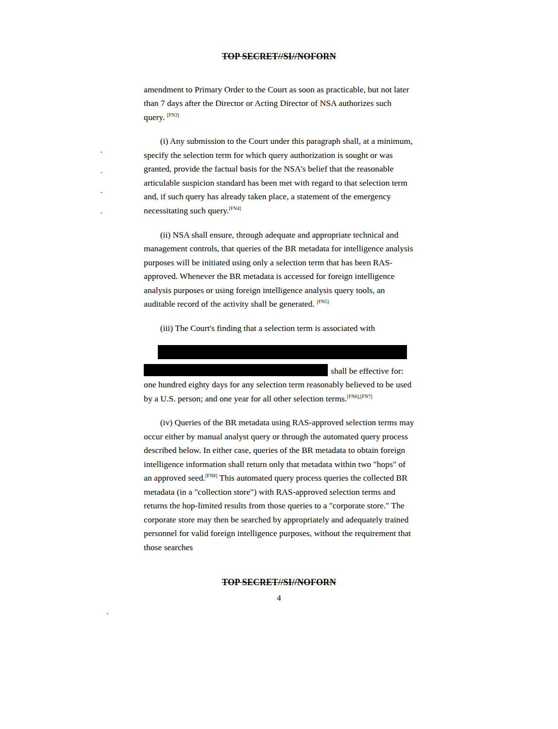.
.
.
.
TOP SECRET//SI//NOFORN
amendment to Primary Order to the Court as soon as practicable, but not later than 7 days after the Director or Acting Director of NSA authorizes such query. [FN3]
(i) Any submission to the Court under this paragraph shall, at a minimum, specify the selection term for which query authorization is sought or was granted, provide the factual basis for the NSA's belief that the reasonable articulable suspicion standard has been met with regard to that selection term and, if such query has already taken place, a statement of the emergency necessitating such query.[FN4]
(ii) NSA shall ensure, through adequate and appropriate technical and management controls, that queries of the BR metadata for intelligence analysis purposes will be initiated using only a selection term that has been RAS-approved. Whenever the BR metadata is accessed for foreign intelligence analysis purposes or using foreign intelligence analysis query tools, an auditable record of the activity shall be generated. [FN5]
(iii) The Court's finding that a selection term is associated with
shall be effective for: one hundred eighty days for any selection term reasonably believed to be used by a U.S. person; and one year for all other selection terms.[FN6],[FN7]
(iv) Queries of the BR metadata using RAS-approved selection terms may occur either by manual analyst query or through the automated query process described below. In either case, queries of the BR metadata to obtain foreign intelligence information shall return only that metadata within two "hops" of an approved seed.[FN8] This automated query process queries the collected BR metadata (in a "collection store") with RAS-approved selection terms and returns the hop-limited results from those queries to a "corporate store." The corporate store may then be searched by appropriately and adequately trained personnel for valid foreign intelligence purposes, without the requirement that those searches
TOP SECRET//SI//NOFORN
4
.